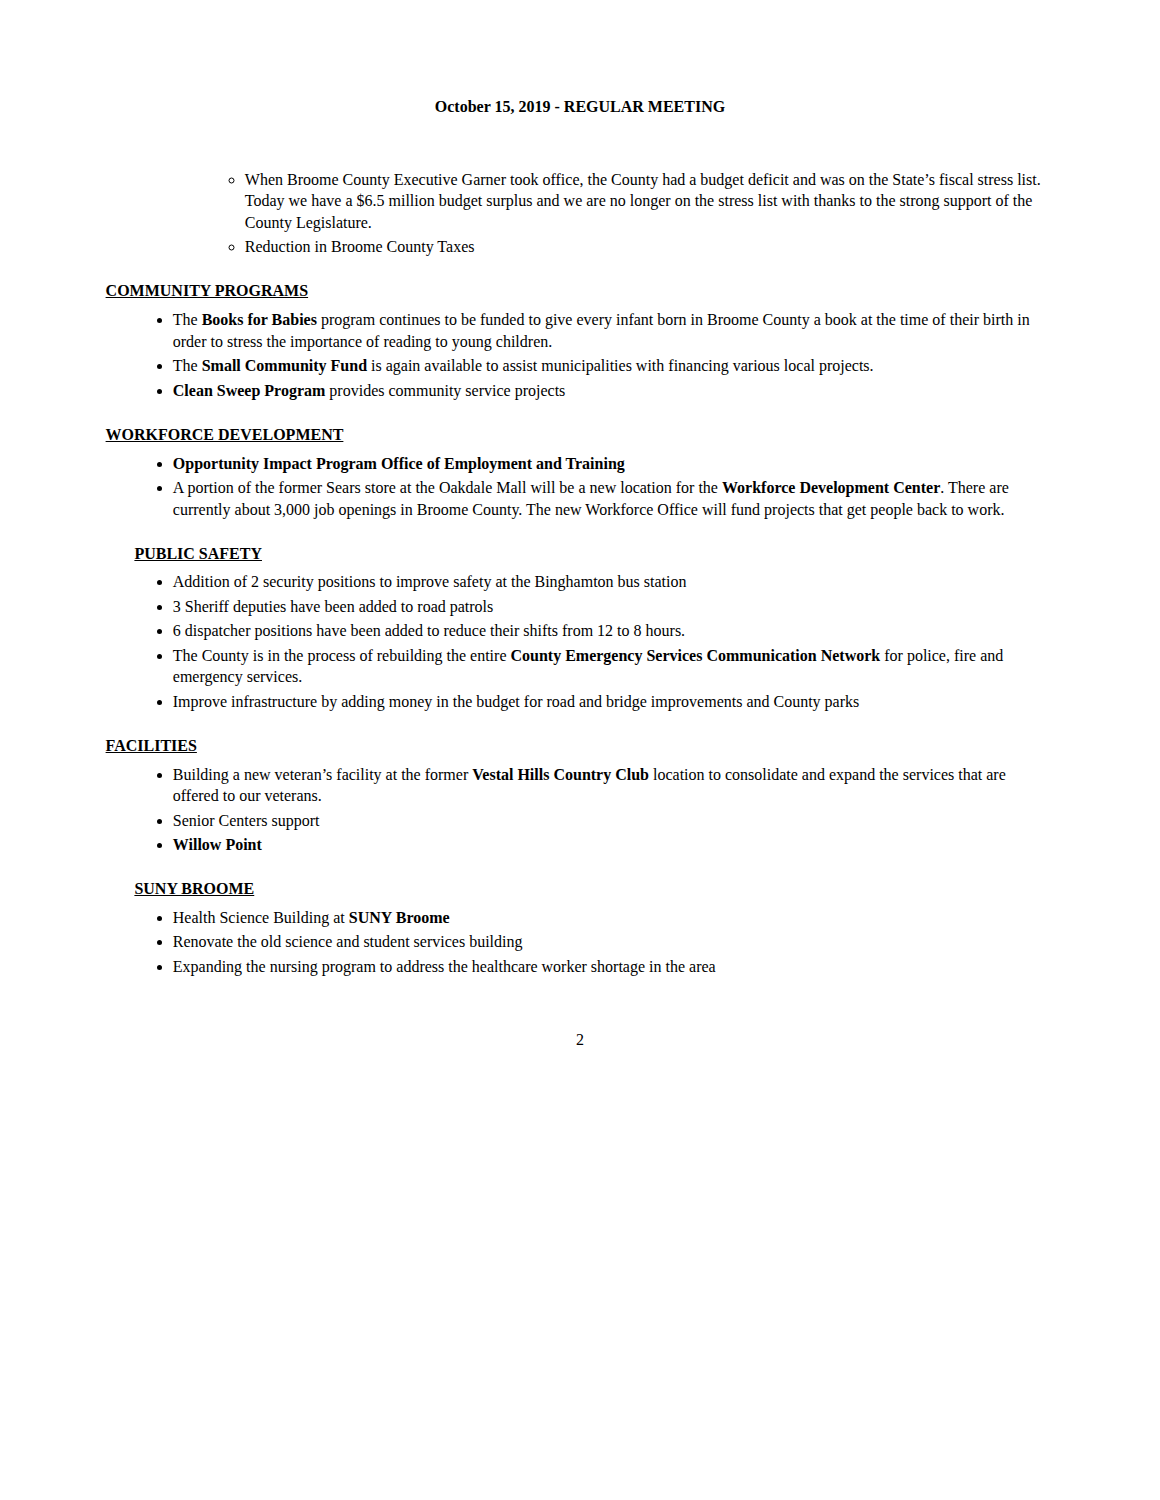October 15, 2019 - REGULAR MEETING
When Broome County Executive Garner took office, the County had a budget deficit and was on the State’s fiscal stress list. Today we have a $6.5 million budget surplus and we are no longer on the stress list with thanks to the strong support of the County Legislature.
Reduction in Broome County Taxes
COMMUNITY PROGRAMS
The Books for Babies program continues to be funded to give every infant born in Broome County a book at the time of their birth in order to stress the importance of reading to young children.
The Small Community Fund is again available to assist municipalities with financing various local projects.
Clean Sweep Program provides community service projects
WORKFORCE DEVELOPMENT
Opportunity Impact Program Office of Employment and Training
A portion of the former Sears store at the Oakdale Mall will be a new location for the Workforce Development Center. There are currently about 3,000 job openings in Broome County. The new Workforce Office will fund projects that get people back to work.
PUBLIC SAFETY
Addition of 2 security positions to improve safety at the Binghamton bus station
3 Sheriff deputies have been added to road patrols
6 dispatcher positions have been added to reduce their shifts from 12 to 8 hours.
The County is in the process of rebuilding the entire County Emergency Services Communication Network for police, fire and emergency services.
Improve infrastructure by adding money in the budget for road and bridge improvements and County parks
FACILITIES
Building a new veteran’s facility at the former Vestal Hills Country Club location to consolidate and expand the services that are offered to our veterans.
Senior Centers support
Willow Point
SUNY BROOME
Health Science Building at SUNY Broome
Renovate the old science and student services building
Expanding the nursing program to address the healthcare worker shortage in the area
2